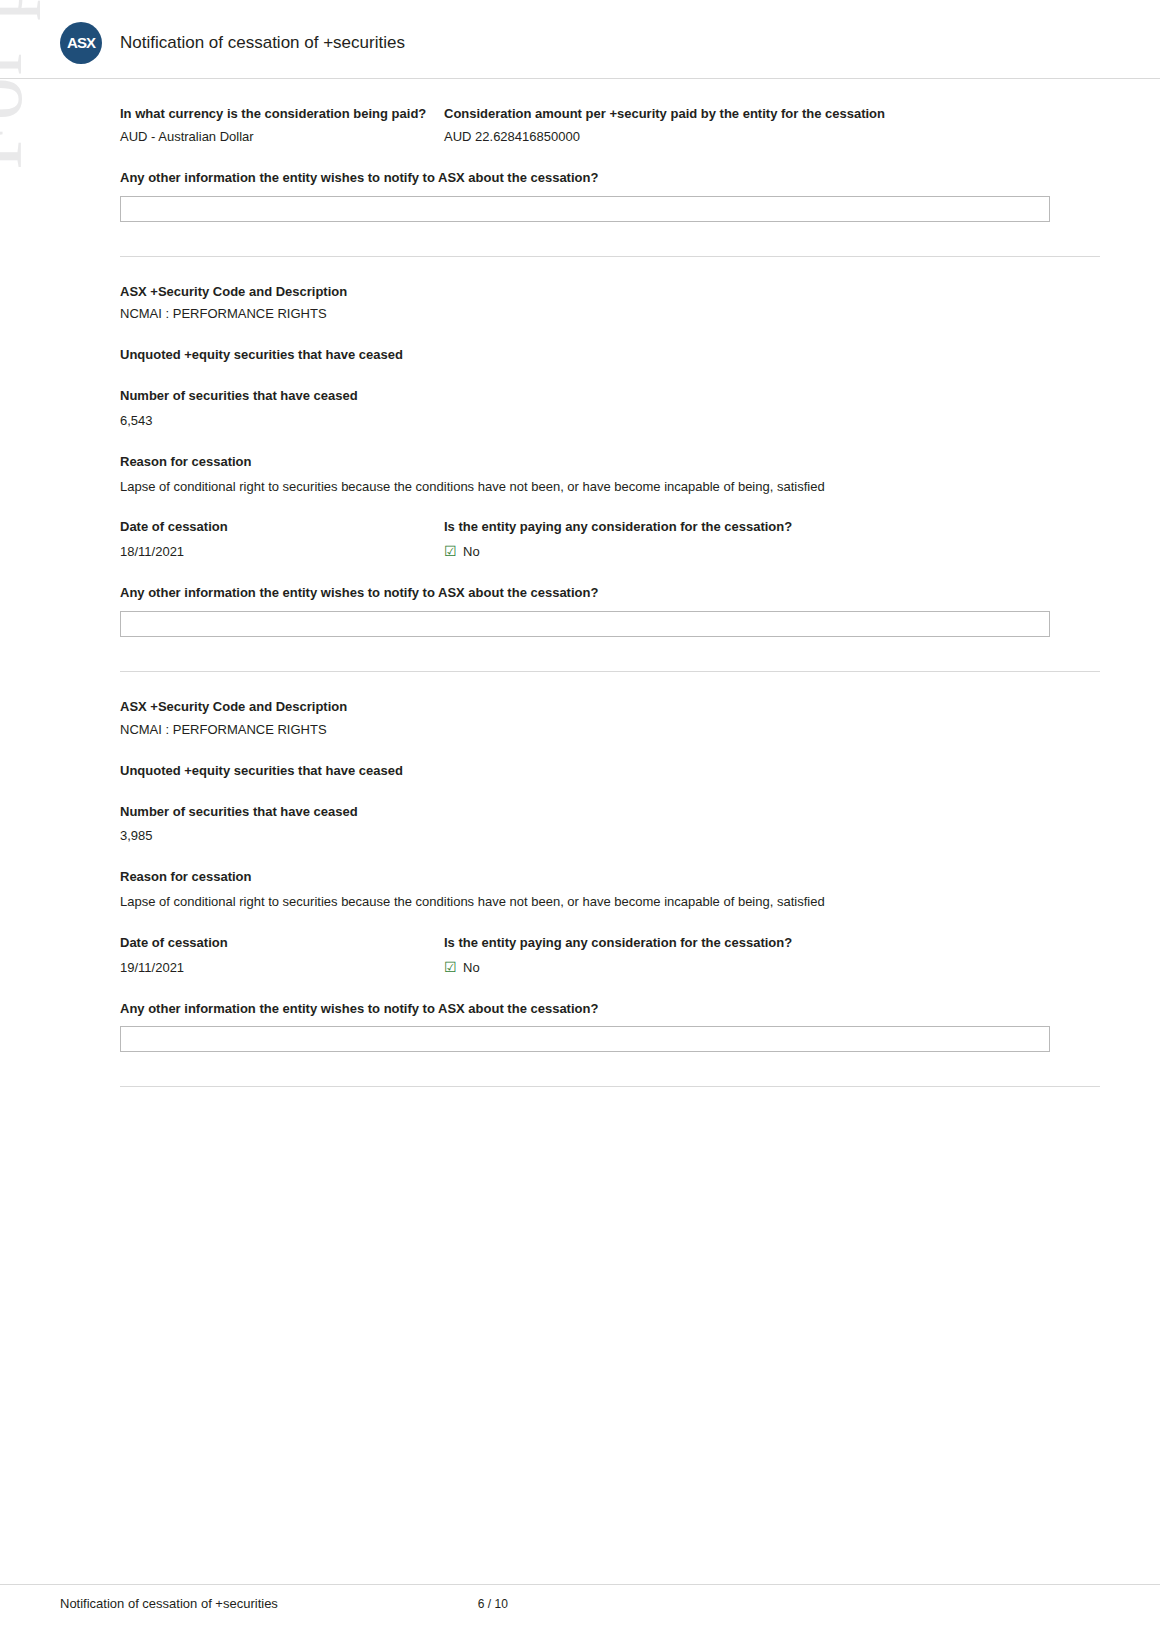For personal use only
ASX
Notification of cessation of +securities
In what currency is the consideration being paid?
AUD - Australian Dollar
Consideration amount per +security paid by the entity for the cessation
AUD 22.628416850000
Any other information the entity wishes to notify to ASX about the cessation?
ASX +Security Code and Description
NCMAI : PERFORMANCE RIGHTS
Unquoted +equity securities that have ceased
Number of securities that have ceased
6,543
Reason for cessation
Lapse of conditional right to securities because the conditions have not been, or have become incapable of being, satisfied
Date of cessation
18/11/2021
Is the entity paying any consideration for the cessation?
☑ No
Any other information the entity wishes to notify to ASX about the cessation?
ASX +Security Code and Description
NCMAI : PERFORMANCE RIGHTS
Unquoted +equity securities that have ceased
Number of securities that have ceased
3,985
Reason for cessation
Lapse of conditional right to securities because the conditions have not been, or have become incapable of being, satisfied
Date of cessation
19/11/2021
Is the entity paying any consideration for the cessation?
☑ No
Any other information the entity wishes to notify to ASX about the cessation?
Notification of cessation of +securities
6 / 10